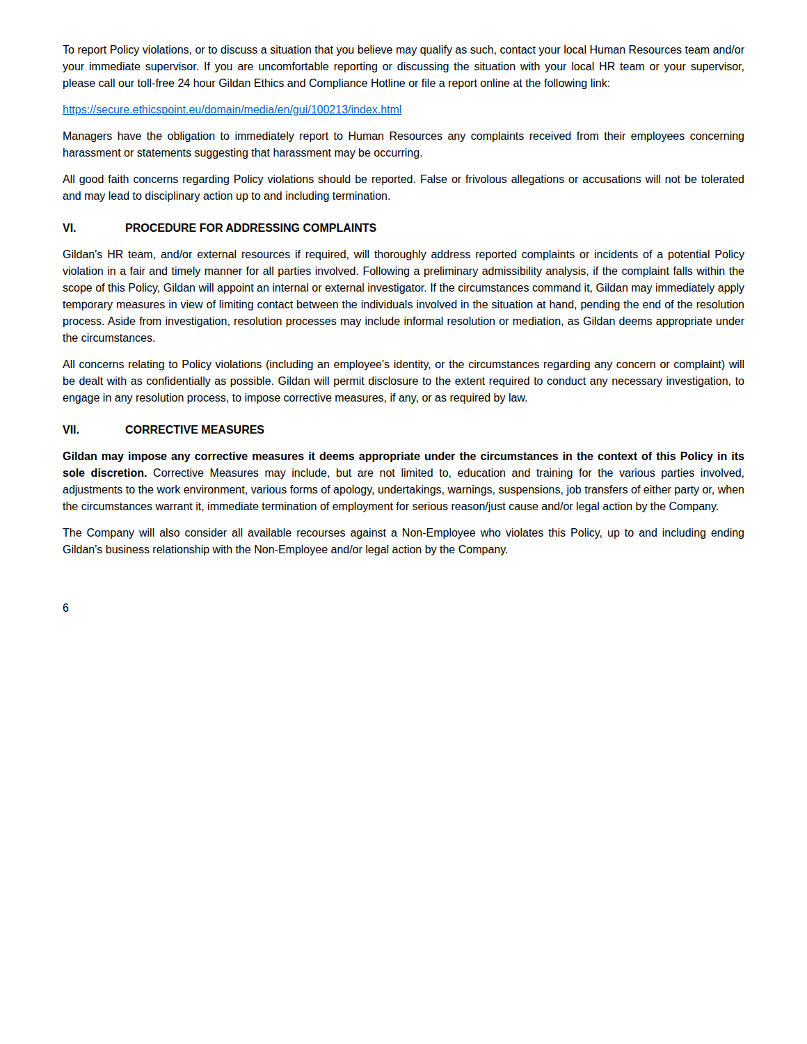To report Policy violations, or to discuss a situation that you believe may qualify as such, contact your local Human Resources team and/or your immediate supervisor. If you are uncomfortable reporting or discussing the situation with your local HR team or your supervisor, please call our toll-free 24 hour Gildan Ethics and Compliance Hotline or file a report online at the following link:
https://secure.ethicspoint.eu/domain/media/en/gui/100213/index.html
Managers have the obligation to immediately report to Human Resources any complaints received from their employees concerning harassment or statements suggesting that harassment may be occurring.
All good faith concerns regarding Policy violations should be reported. False or frivolous allegations or accusations will not be tolerated and may lead to disciplinary action up to and including termination.
VI. PROCEDURE FOR ADDRESSING COMPLAINTS
Gildan's HR team, and/or external resources if required, will thoroughly address reported complaints or incidents of a potential Policy violation in a fair and timely manner for all parties involved. Following a preliminary admissibility analysis, if the complaint falls within the scope of this Policy, Gildan will appoint an internal or external investigator. If the circumstances command it, Gildan may immediately apply temporary measures in view of limiting contact between the individuals involved in the situation at hand, pending the end of the resolution process. Aside from investigation, resolution processes may include informal resolution or mediation, as Gildan deems appropriate under the circumstances.
All concerns relating to Policy violations (including an employee's identity, or the circumstances regarding any concern or complaint) will be dealt with as confidentially as possible. Gildan will permit disclosure to the extent required to conduct any necessary investigation, to engage in any resolution process, to impose corrective measures, if any, or as required by law.
VII. CORRECTIVE MEASURES
Gildan may impose any corrective measures it deems appropriate under the circumstances in the context of this Policy in its sole discretion. Corrective Measures may include, but are not limited to, education and training for the various parties involved, adjustments to the work environment, various forms of apology, undertakings, warnings, suspensions, job transfers of either party or, when the circumstances warrant it, immediate termination of employment for serious reason/just cause and/or legal action by the Company.
The Company will also consider all available recourses against a Non-Employee who violates this Policy, up to and including ending Gildan's business relationship with the Non-Employee and/or legal action by the Company.
6